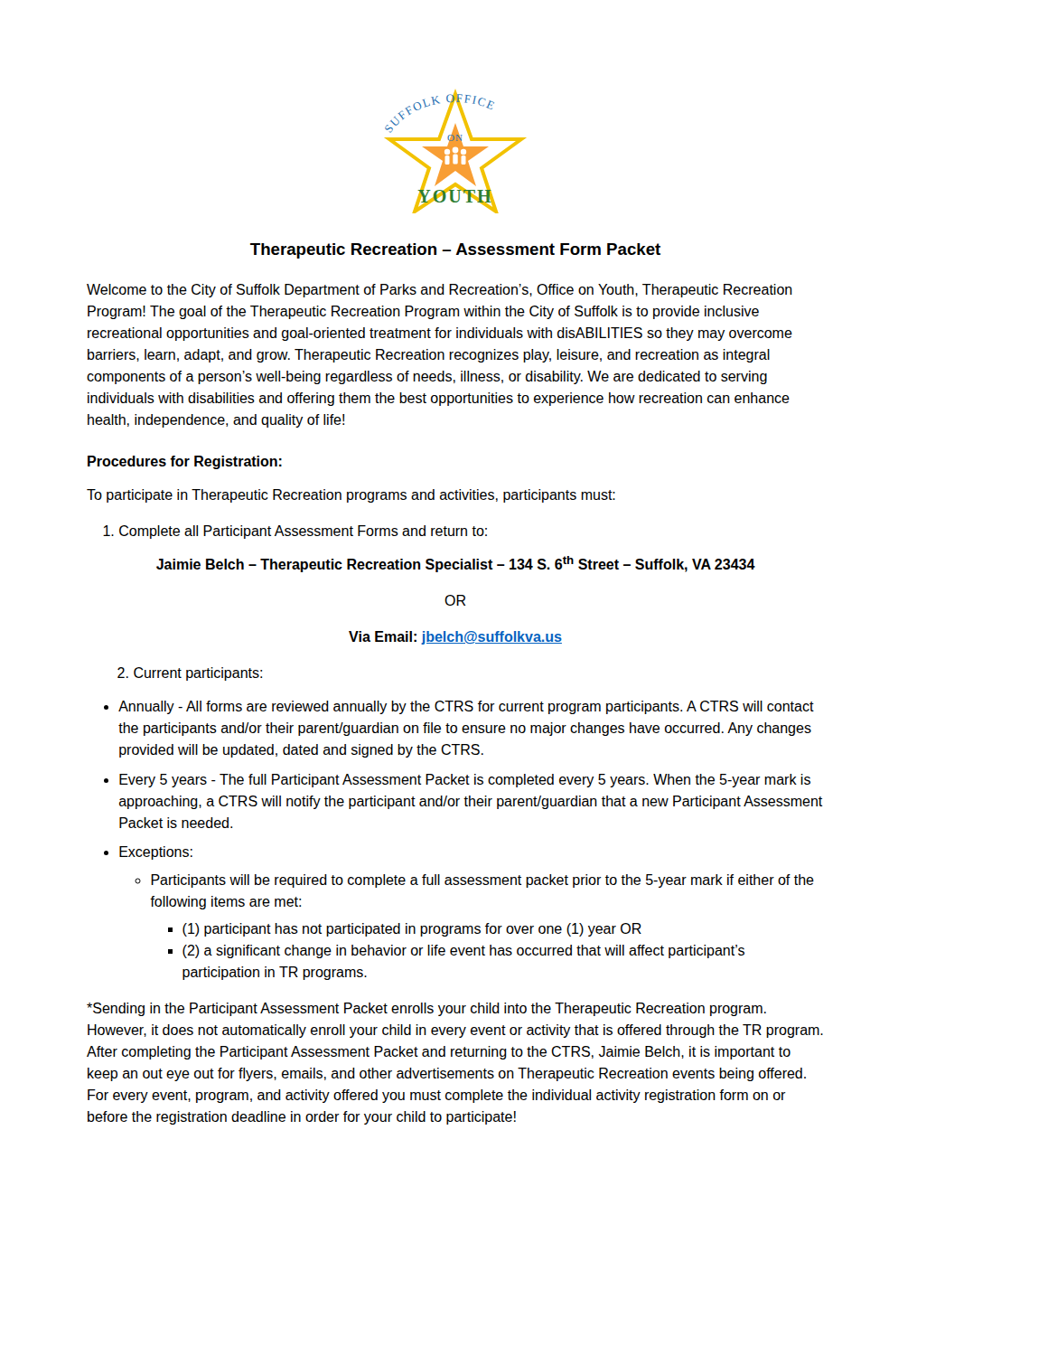SUFFOLK OFFICE ON YOUTH
Therapeutic Recreation – Assessment Form Packet
Welcome to the City of Suffolk Department of Parks and Recreation’s, Office on Youth, Therapeutic Recreation Program! The goal of the Therapeutic Recreation Program within the City of Suffolk is to provide inclusive recreational opportunities and goal-oriented treatment for individuals with disABILITIES so they may overcome barriers, learn, adapt, and grow. Therapeutic Recreation recognizes play, leisure, and recreation as integral components of a person’s well-being regardless of needs, illness, or disability. We are dedicated to serving individuals with disabilities and offering them the best opportunities to experience how recreation can enhance health, independence, and quality of life!
Procedures for Registration:
To participate in Therapeutic Recreation programs and activities, participants must:
Complete all Participant Assessment Forms and return to:
Jaimie Belch – Therapeutic Recreation Specialist – 134 S. 6th Street – Suffolk, VA 23434
OR
Via Email: jbelch@suffolkva.us
2. Current participants:
Annually - All forms are reviewed annually by the CTRS for current program participants. A CTRS will contact the participants and/or their parent/guardian on file to ensure no major changes have occurred. Any changes provided will be updated, dated and signed by the CTRS.
Every 5 years - The full Participant Assessment Packet is completed every 5 years. When the 5-year mark is approaching, a CTRS will notify the participant and/or their parent/guardian that a new Participant Assessment Packet is needed.
Exceptions:
Participants will be required to complete a full assessment packet prior to the 5-year mark if either of the following items are met:
(1) participant has not participated in programs for over one (1) year OR
(2) a significant change in behavior or life event has occurred that will affect participant’s participation in TR programs.
*Sending in the Participant Assessment Packet enrolls your child into the Therapeutic Recreation program. However, it does not automatically enroll your child in every event or activity that is offered through the TR program. After completing the Participant Assessment Packet and returning to the CTRS, Jaimie Belch, it is important to keep an out eye out for flyers, emails, and other advertisements on Therapeutic Recreation events being offered. For every event, program, and activity offered you must complete the individual activity registration form on or before the registration deadline in order for your child to participate!